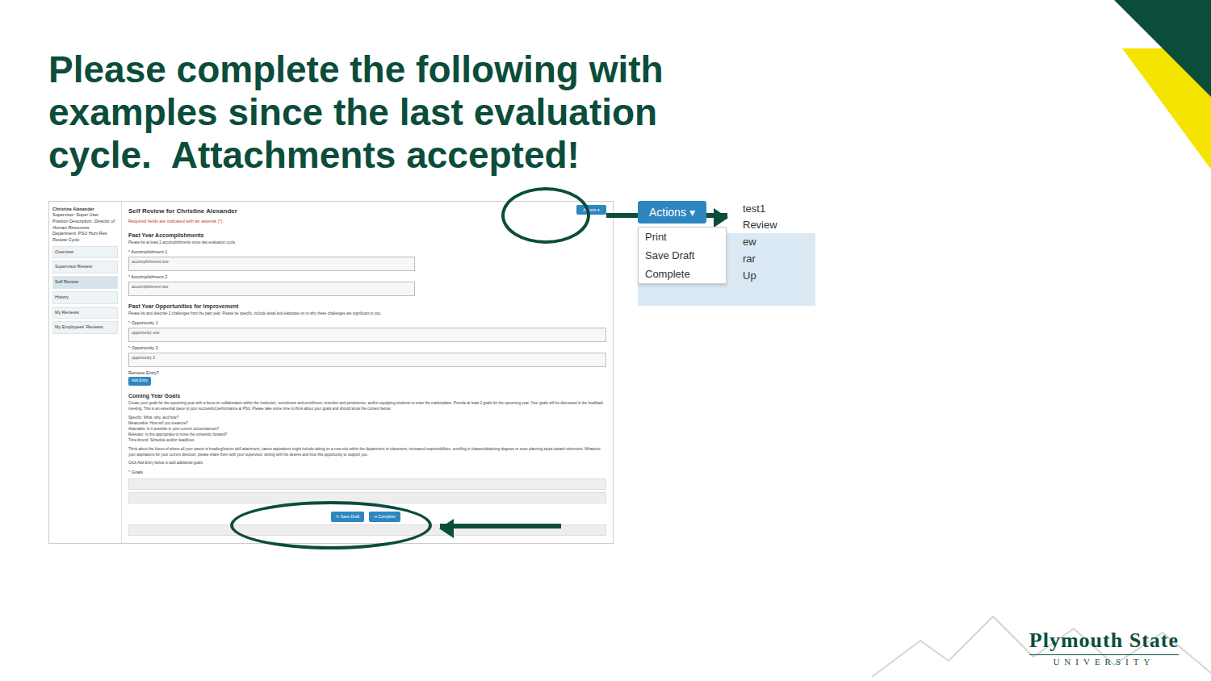Please complete the following with examples since the last evaluation cycle. Attachments accepted!
Actions ▾
Christine Alexander
Supervisor: Super User
Position Description: Director of Human Resources
Department: PSU Hum Res
Review Cycle
Overview
Supervisor Review
Self Review
History
My Reviews
My Employees' Reviews
Self Review for Christine Alexander
Required fields are indicated with an asterisk (*).
Past Year Accomplishments
Please list at least 2 accomplishments since last evaluation cycle.
* Accomplishment 1
accomplishment one
* Accomplishment 2
accomplishment two
Past Year Opportunities for Improvement
Please list and describe 2 challenges from the past year. Please be specific, include detail and elaborate on to why these challenges are significant to you.
* Opportunity 1
opportunity one
* Opportunity 2
opportunity 2
Remove Entry?
Add Entry
Coming Year Goals
Create your goals for the upcoming year with a focus on collaboration within the institution, recruitment and enrollment, retention and persistence, and/or equipping students to enter the marketplace. Provide at least 2 goals for the upcoming year. Your goals will be discussed in the feedback meeting. This is an essential piece to your successful performance at PSU. Please take some time to think about your goals and should know the context below.
Specific: What, why, and how?
Measurable: How will you measure?
Attainable: Is it possible in your current circumstances?
Relevant: Is this appropriate to move the university forward?
Time-bound: Schedule and/or deadlines
Think about the future of where all your career is heading/lesson skill attainment, career aspirations might include taking on a new role within the department or classroom, increased responsibilities, enrolling in classes/obtaining degrees or even planning steps toward retirement. Whatever your aspirations for your current direction, please share them with your supervisor, writing with his desires and how this opportunity to support you.
Click Add Entry below to add additional goals.
* Goals
✎ Save Draft ➜ Complete
Actions ▾
Print
Save Draft
Complete
test1
Review
ew
rar
Up
Plymouth State
UNIVERSITY